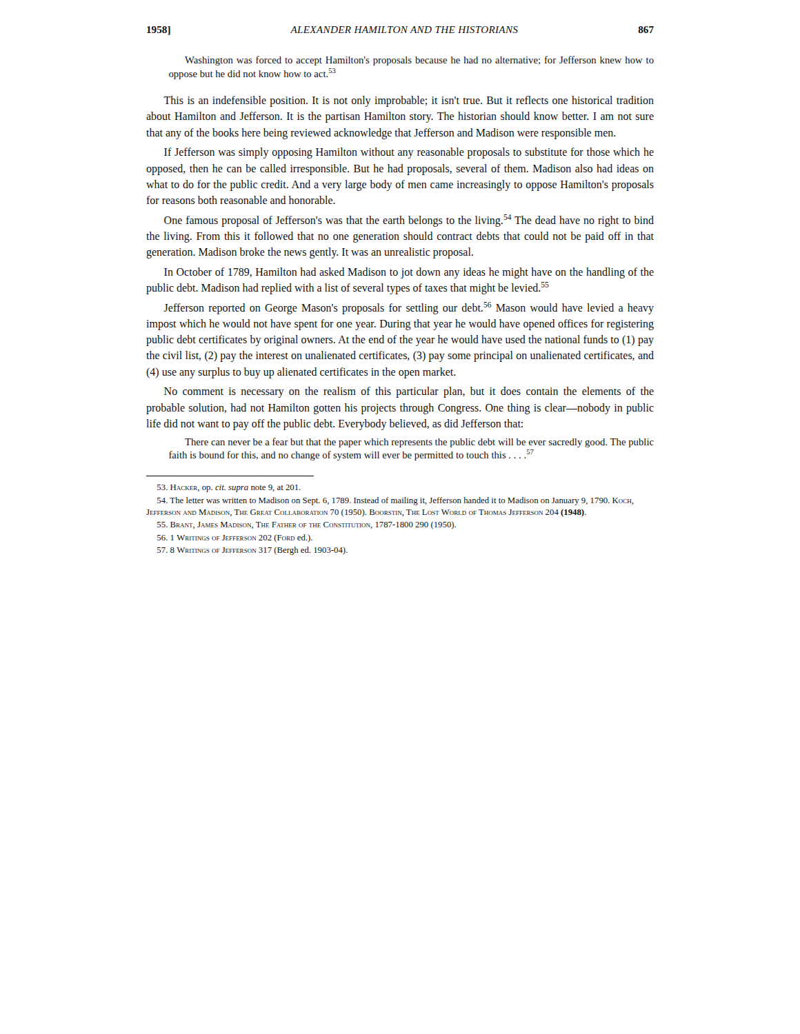1958] Alexander Hamilton and the Historians 867
Washington was forced to accept Hamilton's proposals because he had no alternative; for Jefferson knew how to oppose but he did not know how to act.53
This is an indefensible position. It is not only improbable; it isn't true. But it reflects one historical tradition about Hamilton and Jefferson. It is the partisan Hamilton story. The historian should know better. I am not sure that any of the books here being reviewed acknowledge that Jefferson and Madison were responsible men.
If Jefferson was simply opposing Hamilton without any reasonable proposals to substitute for those which he opposed, then he can be called irresponsible. But he had proposals, several of them. Madison also had ideas on what to do for the public credit. And a very large body of men came increasingly to oppose Hamilton's proposals for reasons both reasonable and honorable.
One famous proposal of Jefferson's was that the earth belongs to the living.54 The dead have no right to bind the living. From this it followed that no one generation should contract debts that could not be paid off in that generation. Madison broke the news gently. It was an unrealistic proposal.
In October of 1789, Hamilton had asked Madison to jot down any ideas he might have on the handling of the public debt. Madison had replied with a list of several types of taxes that might be levied.55
Jefferson reported on George Mason's proposals for settling our debt.56 Mason would have levied a heavy impost which he would not have spent for one year. During that year he would have opened offices for registering public debt certificates by original owners. At the end of the year he would have used the national funds to (1) pay the civil list, (2) pay the interest on unalienated certificates, (3) pay some principal on unalienated certificates, and (4) use any surplus to buy up alienated certificates in the open market.
No comment is necessary on the realism of this particular plan, but it does contain the elements of the probable solution, had not Hamilton gotten his projects through Congress. One thing is clear—nobody in public life did not want to pay off the public debt. Everybody believed, as did Jefferson that:
There can never be a fear but that the paper which represents the public debt will be ever sacredly good. The public faith is bound for this, and no change of system will ever be permitted to touch this . . . .57
53. Hacker, op. cit. supra note 9, at 201.
54. The letter was written to Madison on Sept. 6, 1789. Instead of mailing it, Jefferson handed it to Madison on January 9, 1790. Koch, Jefferson and Madison, The Great Collaboration 70 (1950). Boorstin, The Lost World of Thomas Jefferson 204 (1948).
55. Brant, James Madison, The Father of the Constitution, 1787-1800 290 (1950).
56. 1 Writings of Jefferson 202 (Ford ed.).
57. 8 Writings of Jefferson 317 (Bergh ed. 1903-04).